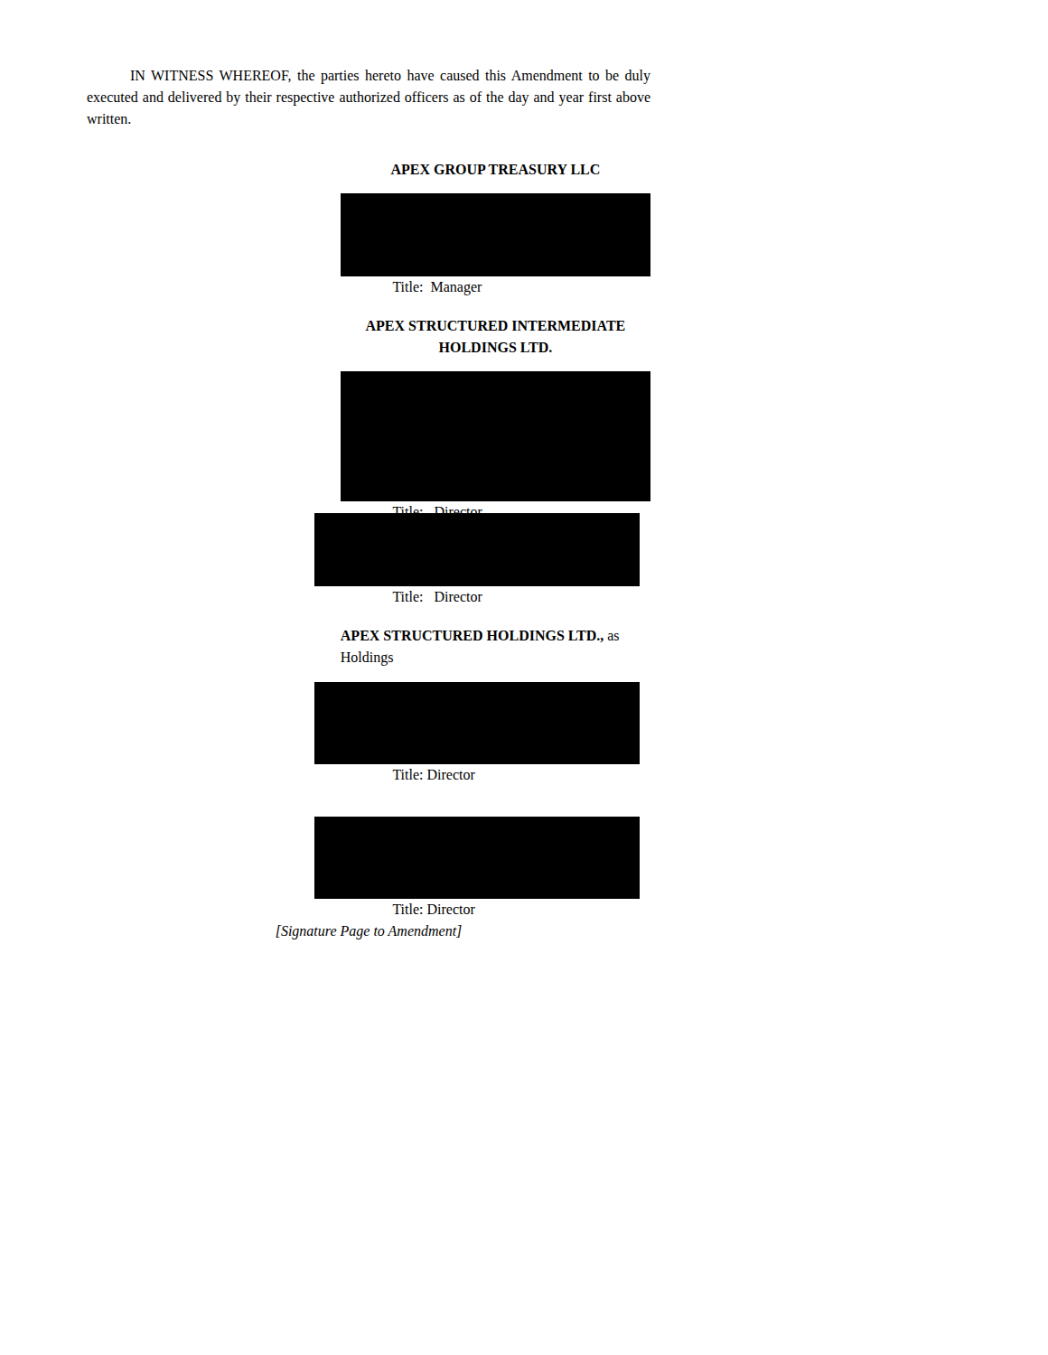IN WITNESS WHEREOF, the parties hereto have caused this Amendment to be duly executed and delivered by their respective authorized officers as of the day and year first above written.
APEX GROUP TREASURY LLC
Title: Manager
APEX STRUCTURED INTERMEDIATE HOLDINGS LTD.
Title: Director
Title: Director
APEX STRUCTURED HOLDINGS LTD., as Holdings
Title: Director
Title: Director
[Signature Page to Amendment]